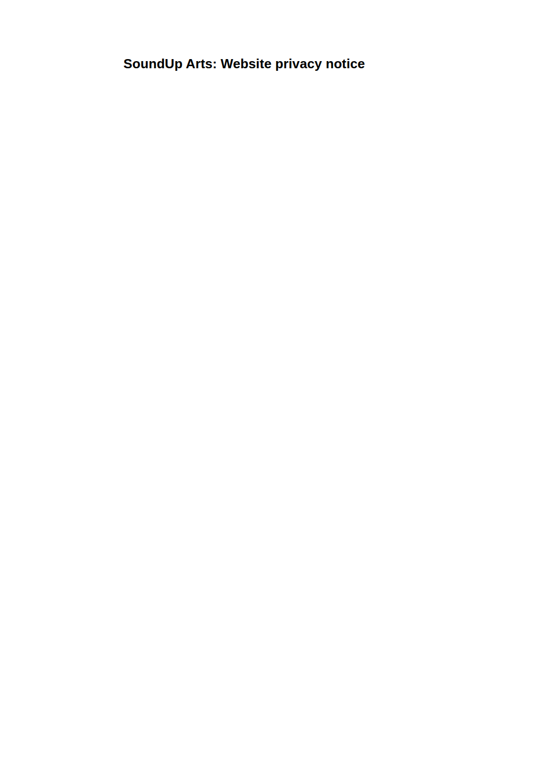SoundUp Arts: Website privacy notice